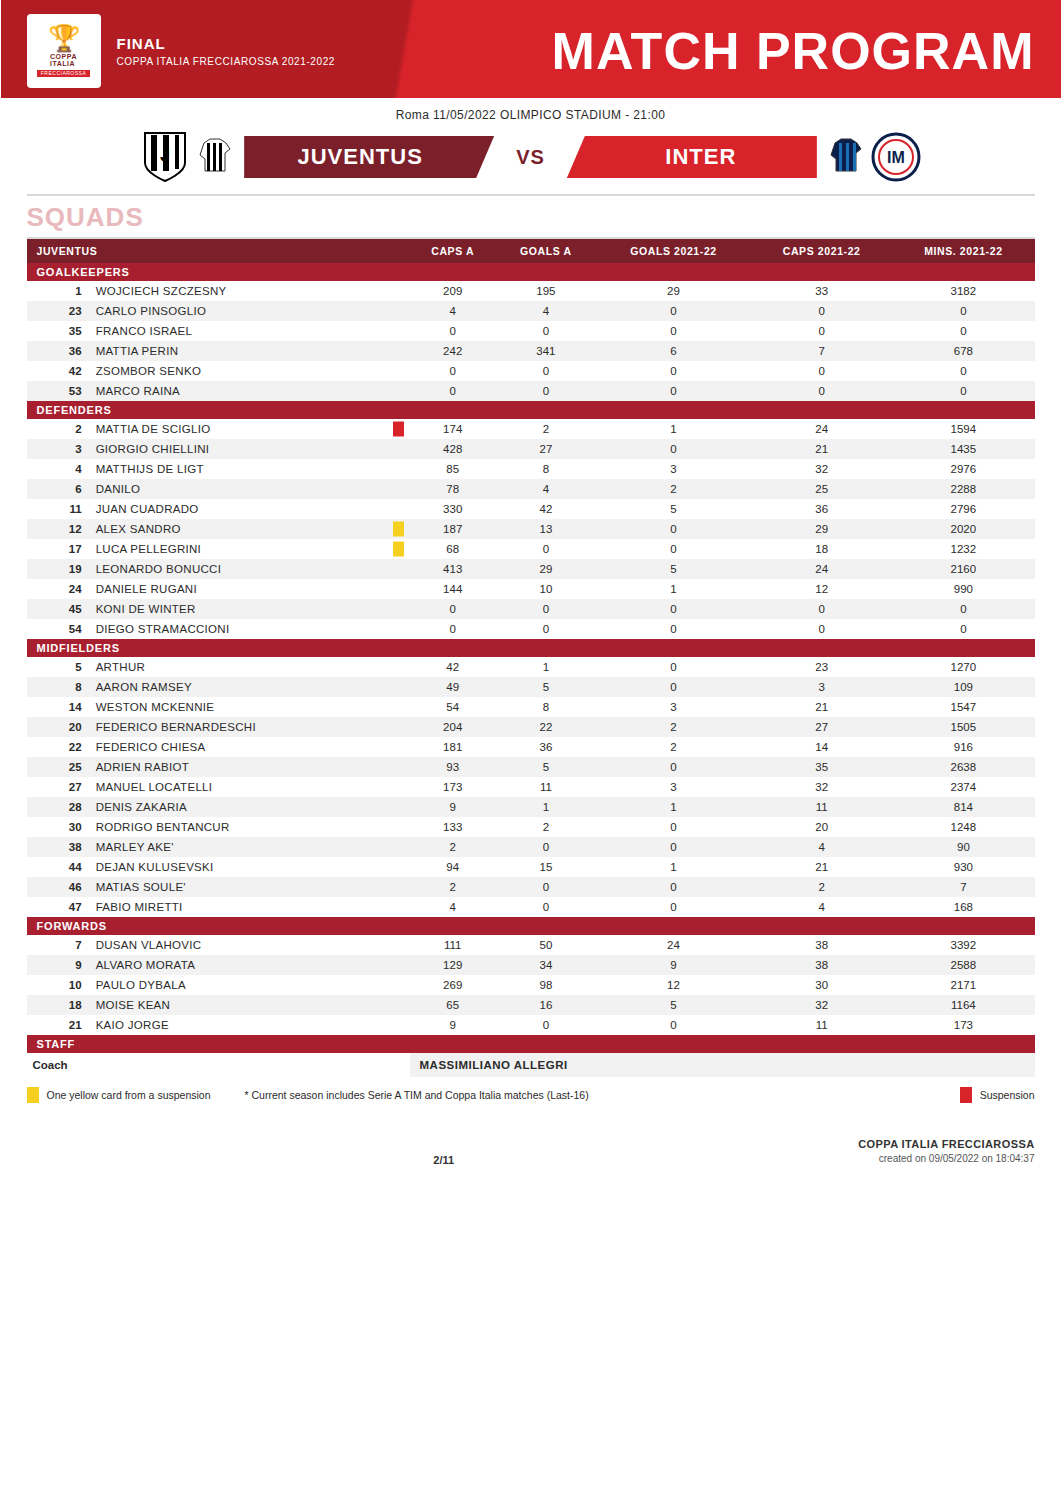🏆
COPPA
ITALIA
FRECCIAROSSA
FINAL
COPPA ITALIA FRECCIAROSSA 2021-2022
MATCH PROGRAM
Roma 11/05/2022 OLIMPICO STADIUM - 21:00
J
JUVENTUS
VS
INTER
IM
SQUADS
| JUVENTUS | CAPS A | GOALS A | GOALS 2021-22 | CAPS 2021-22 | MINS. 2021-22 |
| --- | --- | --- | --- | --- | --- |
| GOALKEEPERS |
| 1 | WOJCIECH SZCZESNY | 209 | 195 | 29 | 33 | 3182 |
| 23 | CARLO PINSOGLIO | 4 | 4 | 0 | 0 | 0 |
| 35 | FRANCO ISRAEL | 0 | 0 | 0 | 0 | 0 |
| 36 | MATTIA PERIN | 242 | 341 | 6 | 7 | 678 |
| 42 | ZSOMBOR SENKO | 0 | 0 | 0 | 0 | 0 |
| 53 | MARCO RAINA | 0 | 0 | 0 | 0 | 0 |
| DEFENDERS |
| 2 | MATTIA DE SCIGLIO | 174 | 2 | 1 | 24 | 1594 |
| 3 | GIORGIO CHIELLINI | 428 | 27 | 0 | 21 | 1435 |
| 4 | MATTHIJS DE LIGT | 85 | 8 | 3 | 32 | 2976 |
| 6 | DANILO | 78 | 4 | 2 | 25 | 2288 |
| 11 | JUAN CUADRADO | 330 | 42 | 5 | 36 | 2796 |
| 12 | ALEX SANDRO | 187 | 13 | 0 | 29 | 2020 |
| 17 | LUCA PELLEGRINI | 68 | 0 | 0 | 18 | 1232 |
| 19 | LEONARDO BONUCCI | 413 | 29 | 5 | 24 | 2160 |
| 24 | DANIELE RUGANI | 144 | 10 | 1 | 12 | 990 |
| 45 | KONI DE WINTER | 0 | 0 | 0 | 0 | 0 |
| 54 | DIEGO STRAMACCIONI | 0 | 0 | 0 | 0 | 0 |
| MIDFIELDERS |
| 5 | ARTHUR | 42 | 1 | 0 | 23 | 1270 |
| 8 | AARON RAMSEY | 49 | 5 | 0 | 3 | 109 |
| 14 | WESTON MCKENNIE | 54 | 8 | 3 | 21 | 1547 |
| 20 | FEDERICO BERNARDESCHI | 204 | 22 | 2 | 27 | 1505 |
| 22 | FEDERICO CHIESA | 181 | 36 | 2 | 14 | 916 |
| 25 | ADRIEN RABIOT | 93 | 5 | 0 | 35 | 2638 |
| 27 | MANUEL LOCATELLI | 173 | 11 | 3 | 32 | 2374 |
| 28 | DENIS ZAKARIA | 9 | 1 | 1 | 11 | 814 |
| 30 | RODRIGO BENTANCUR | 133 | 2 | 0 | 20 | 1248 |
| 38 | MARLEY AKE' | 2 | 0 | 0 | 4 | 90 |
| 44 | DEJAN KULUSEVSKI | 94 | 15 | 1 | 21 | 930 |
| 46 | MATIAS SOULE' | 2 | 0 | 0 | 2 | 7 |
| 47 | FABIO MIRETTI | 4 | 0 | 0 | 4 | 168 |
| FORWARDS |
| 7 | DUSAN VLAHOVIC | 111 | 50 | 24 | 38 | 3392 |
| 9 | ALVARO MORATA | 129 | 34 | 9 | 38 | 2588 |
| 10 | PAULO DYBALA | 269 | 98 | 12 | 30 | 2171 |
| 18 | MOISE KEAN | 65 | 16 | 5 | 32 | 1164 |
| 21 | KAIO JORGE | 9 | 0 | 0 | 11 | 173 |
| STAFF |
| Coach | MASSIMILIANO ALLEGRI |
One yellow card from a suspension
* Current season includes Serie A TIM and Coppa Italia matches (Last-16)
Suspension
2/11
COPPA ITALIA FRECCIAROSSA
created on 09/05/2022 on 18:04:37